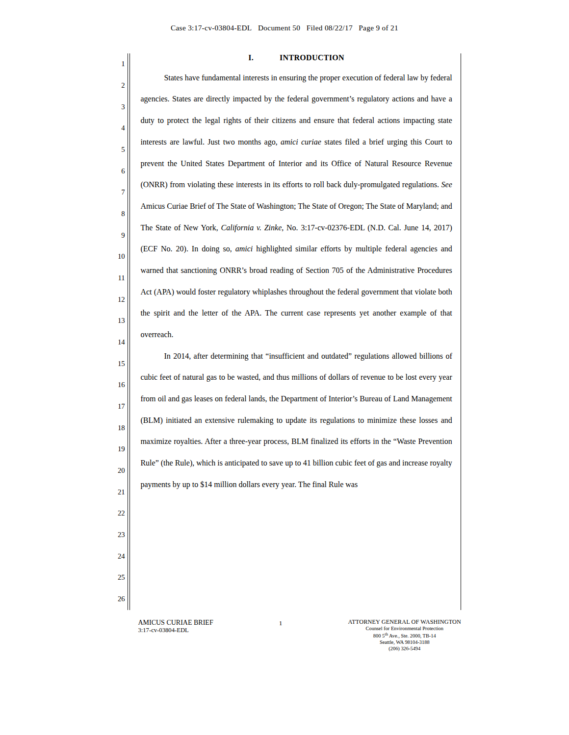Case 3:17-cv-03804-EDL Document 50 Filed 08/22/17 Page 9 of 21
1 2 3 4 5 6 7 8 9 10 11 12 13 14 15 16 17 18 19 20 21 22 23 24 25 26
I. INTRODUCTION
States have fundamental interests in ensuring the proper execution of federal law by federal agencies. States are directly impacted by the federal government’s regulatory actions and have a duty to protect the legal rights of their citizens and ensure that federal actions impacting state interests are lawful. Just two months ago, amici curiae states filed a brief urging this Court to prevent the United States Department of Interior and its Office of Natural Resource Revenue (ONRR) from violating these interests in its efforts to roll back duly-promulgated regulations. See Amicus Curiae Brief of The State of Washington; The State of Oregon; The State of Maryland; and The State of New York, California v. Zinke, No. 3:17-cv-02376-EDL (N.D. Cal. June 14, 2017) (ECF No. 20). In doing so, amici highlighted similar efforts by multiple federal agencies and warned that sanctioning ONRR’s broad reading of Section 705 of the Administrative Procedures Act (APA) would foster regulatory whiplashes throughout the federal government that violate both the spirit and the letter of the APA. The current case represents yet another example of that overreach.
In 2014, after determining that “insufficient and outdated” regulations allowed billions of cubic feet of natural gas to be wasted, and thus millions of dollars of revenue to be lost every year from oil and gas leases on federal lands, the Department of Interior’s Bureau of Land Management (BLM) initiated an extensive rulemaking to update its regulations to minimize these losses and maximize royalties. After a three-year process, BLM finalized its efforts in the “Waste Prevention Rule” (the Rule), which is anticipated to save up to 41 billion cubic feet of gas and increase royalty payments by up to $14 million dollars every year. The final Rule was
AMICUS CURIAE BRIEF
3:17-cv-03804-EDL
1
ATTORNEY GENERAL OF WASHINGTON
Counsel for Environmental Protection
800 5th Ave., Ste. 2000, TB-14
Seattle, WA 98104-3188
(206) 326-5494